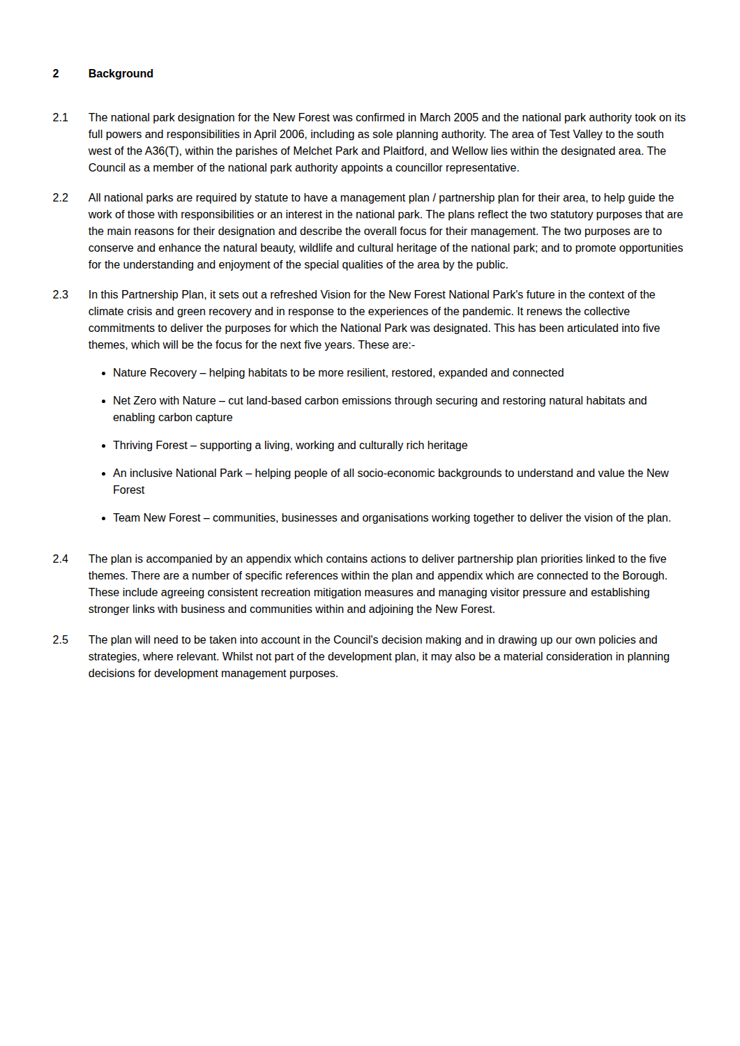2
Background
2.1
The national park designation for the New Forest was confirmed in March 2005 and the national park authority took on its full powers and responsibilities in April 2006, including as sole planning authority. The area of Test Valley to the south west of the A36(T), within the parishes of Melchet Park and Plaitford, and Wellow lies within the designated area. The Council as a member of the national park authority appoints a councillor representative.
2.2
All national parks are required by statute to have a management plan / partnership plan for their area, to help guide the work of those with responsibilities or an interest in the national park. The plans reflect the two statutory purposes that are the main reasons for their designation and describe the overall focus for their management. The two purposes are to conserve and enhance the natural beauty, wildlife and cultural heritage of the national park; and to promote opportunities for the understanding and enjoyment of the special qualities of the area by the public.
2.3
In this Partnership Plan, it sets out a refreshed Vision for the New Forest National Park's future in the context of the climate crisis and green recovery and in response to the experiences of the pandemic. It renews the collective commitments to deliver the purposes for which the National Park was designated. This has been articulated into five themes, which will be the focus for the next five years. These are:-
Nature Recovery – helping habitats to be more resilient, restored, expanded and connected
Net Zero with Nature – cut land-based carbon emissions through securing and restoring natural habitats and enabling carbon capture
Thriving Forest – supporting a living, working and culturally rich heritage
An inclusive National Park – helping people of all socio-economic backgrounds to understand and value the New Forest
Team New Forest – communities, businesses and organisations working together to deliver the vision of the plan.
2.4
The plan is accompanied by an appendix which contains actions to deliver partnership plan priorities linked to the five themes. There are a number of specific references within the plan and appendix which are connected to the Borough. These include agreeing consistent recreation mitigation measures and managing visitor pressure and establishing stronger links with business and communities within and adjoining the New Forest.
2.5
The plan will need to be taken into account in the Council's decision making and in drawing up our own policies and strategies, where relevant. Whilst not part of the development plan, it may also be a material consideration in planning decisions for development management purposes.